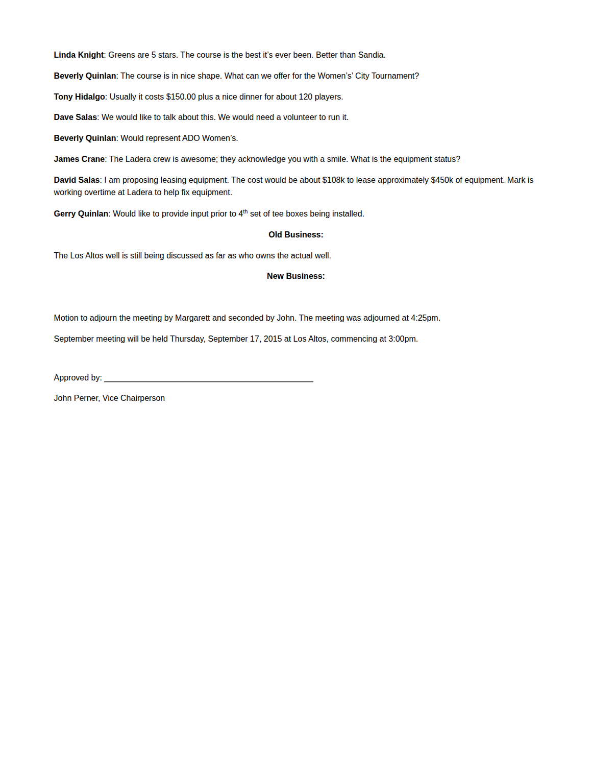Linda Knight: Greens are 5 stars. The course is the best it’s ever been. Better than Sandia.
Beverly Quinlan: The course is in nice shape. What can we offer for the Women’s’ City Tournament?
Tony Hidalgo: Usually it costs $150.00 plus a nice dinner for about 120 players.
Dave Salas: We would like to talk about this. We would need a volunteer to run it.
Beverly Quinlan: Would represent ADO Women’s.
James Crane: The Ladera crew is awesome; they acknowledge you with a smile. What is the equipment status?
David Salas: I am proposing leasing equipment. The cost would be about $108k to lease approximately $450k of equipment. Mark is working overtime at Ladera to help fix equipment.
Gerry Quinlan: Would like to provide input prior to 4th set of tee boxes being installed.
Old Business:
The Los Altos well is still being discussed as far as who owns the actual well.
New Business:
Motion to adjourn the meeting by Margarett and seconded by John. The meeting was adjourned at 4:25pm.
September meeting will be held Thursday, September 17, 2015 at Los Altos, commencing at 3:00pm.
Approved by: ______________________________________________
John Perner, Vice Chairperson